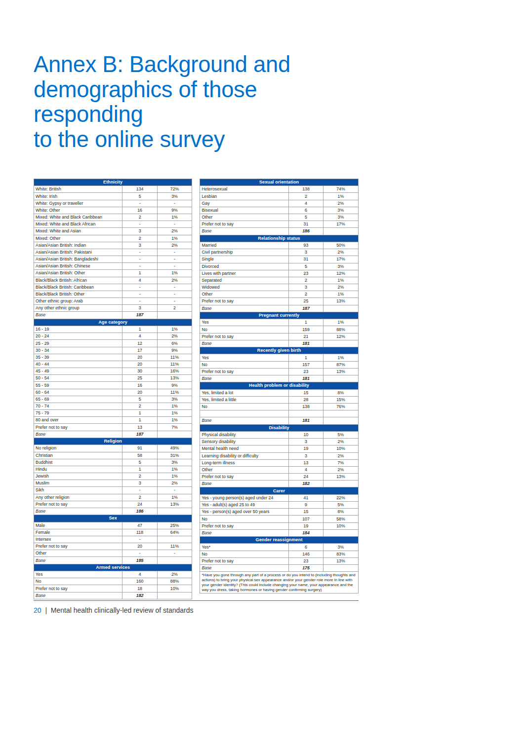Annex B: Background and
demographics of those responding
to the online survey
| Ethnicity |
| --- |
| White: British | 134 | 72% |
| White: Irish | 5 | 3% |
| White: Gypsy or traveller | - | - |
| White: Other | 16 | 9% |
| Mixed: White and Black Caribbean | 2 | 1% |
| Mixed: White and Black African | - | - |
| Mixed: White and Asian | 3 | 2% |
| Mixed: Other | 2 | 1% |
| Asian/Asian British: Indian | 3 | 2% |
| Asian/Asian British: Pakistani | - | - |
| Asian/Asian British: Bangladeshi | - | - |
| Asian/Asian British: Chinese | - | - |
| Asian/Asian British: Other | 1 | 1% |
| Black/Black British: African | 4 | 2% |
| Black/Black British: Caribbean | - | - |
| Black/Black British: Other | - | - |
| Other ethnic group: Arab | - | - |
| Any other ethnic group | 3 | 2 |
| Base | 187 | |
| Age category |
| 16 - 19 | 1 | 1% |
| 20 - 24 | 4 | 2% |
| 25 - 29 | 12 | 6% |
| 30 - 34 | 17 | 9% |
| 35 - 39 | 20 | 11% |
| 40 - 44 | 20 | 11% |
| 45 - 49 | 30 | 16% |
| 50 - 54 | 25 | 13% |
| 55 - 59 | 16 | 9% |
| 60 - 64 | 20 | 11% |
| 65 - 69 | 5 | 3% |
| 70 - 74 | 2 | 1% |
| 75 - 79 | 1 | 1% |
| 80 and over | 1 | 1% |
| Prefer not to say | 13 | 7% |
| Base | 187 | |
| Religion |
| No religion | 91 | 49% |
| Christian | 58 | 31% |
| Buddhist | 5 | 3% |
| Hindu | 1 | 1% |
| Jewish | 2 | 1% |
| Muslim | 3 | 2% |
| Sikh | - | - |
| Any other religion | 2 | 1% |
| Prefer not to say | 24 | 13% |
| Base | 186 | |
| Sex |
| Male | 47 | 25% |
| Female | 118 | 64% |
| Intersex | - | |
| Prefer not to say | 20 | 11% |
| Other | - | - |
| Base | 185 | |
| Armed services |
| Yes | 4 | 2% |
| No | 160 | 88% |
| Prefer not to say | 18 | 10% |
| Base | 182 | |
| Sexual orientation |
| --- |
| Heterosexual | 138 | 74% |
| Lesbian | 2 | 1% |
| Gay | 4 | 2% |
| Bisexual | 6 | 3% |
| Other | 5 | 3% |
| Prefer not to say | 31 | 17% |
| Base | 186 | |
| Relationship status |
| Married | 93 | 50% |
| Civil partnership | 3 | 2% |
| Single | 31 | 17% |
| Divorced | 5 | 3% |
| Lives with partner | 23 | 12% |
| Separated | 2 | 1% |
| Widowed | 3 | 2% |
| Other | 2 | 1% |
| Prefer not to say | 25 | 13% |
| Base | 187 | |
| Pregnant currently |
| Yes | 1 | 1% |
| No | 159 | 88% |
| Prefer not to say | 21 | 12% |
| Base | 181 | |
| Recently given birth |
| Yes | 1 | 1% |
| No | 157 | 87% |
| Prefer not to say | 23 | 13% |
| Base | 181 | |
| Health problem or disability |
| Yes, limited a lot | 15 | 8% |
| Yes, limited a little | 28 | 15% |
| No | 138 | 76% |
| Base | 181 | |
| Disability |
| Physical disability | 10 | 5% |
| Sensory disability | 3 | 2% |
| Mental health need | 19 | 10% |
| Learning disability or difficulty | 3 | 2% |
| Long-term illness | 13 | 7% |
| Other | 4 | 2% |
| Prefer not to say | 24 | 13% |
| Base | 182 | |
| Carer |
| Yes - young person(s) aged under 24 | 41 | 22% |
| Yes - adult(s) aged 25 to 49 | 9 | 5% |
| Yes - person(s) aged over 50 years | 15 | 8% |
| No | 107 | 58% |
| Prefer not to say | 19 | 10% |
| Base | 184 | |
| Gender reassignment |
| Yes* | 6 | 3% |
| No | 146 | 83% |
| Prefer not to say | 23 | 13% |
| Base | 175 | |
| *Have you gone through any part of a process or do you intend to (including thoughts and actions) to bring your physical sex appearance and/or your gender role more in line with your gender identity? (This could include changing your name, your appearance and the way you dress, taking hormones or having gender confirming surgery) |
20 | Mental health clinically-led review of standards